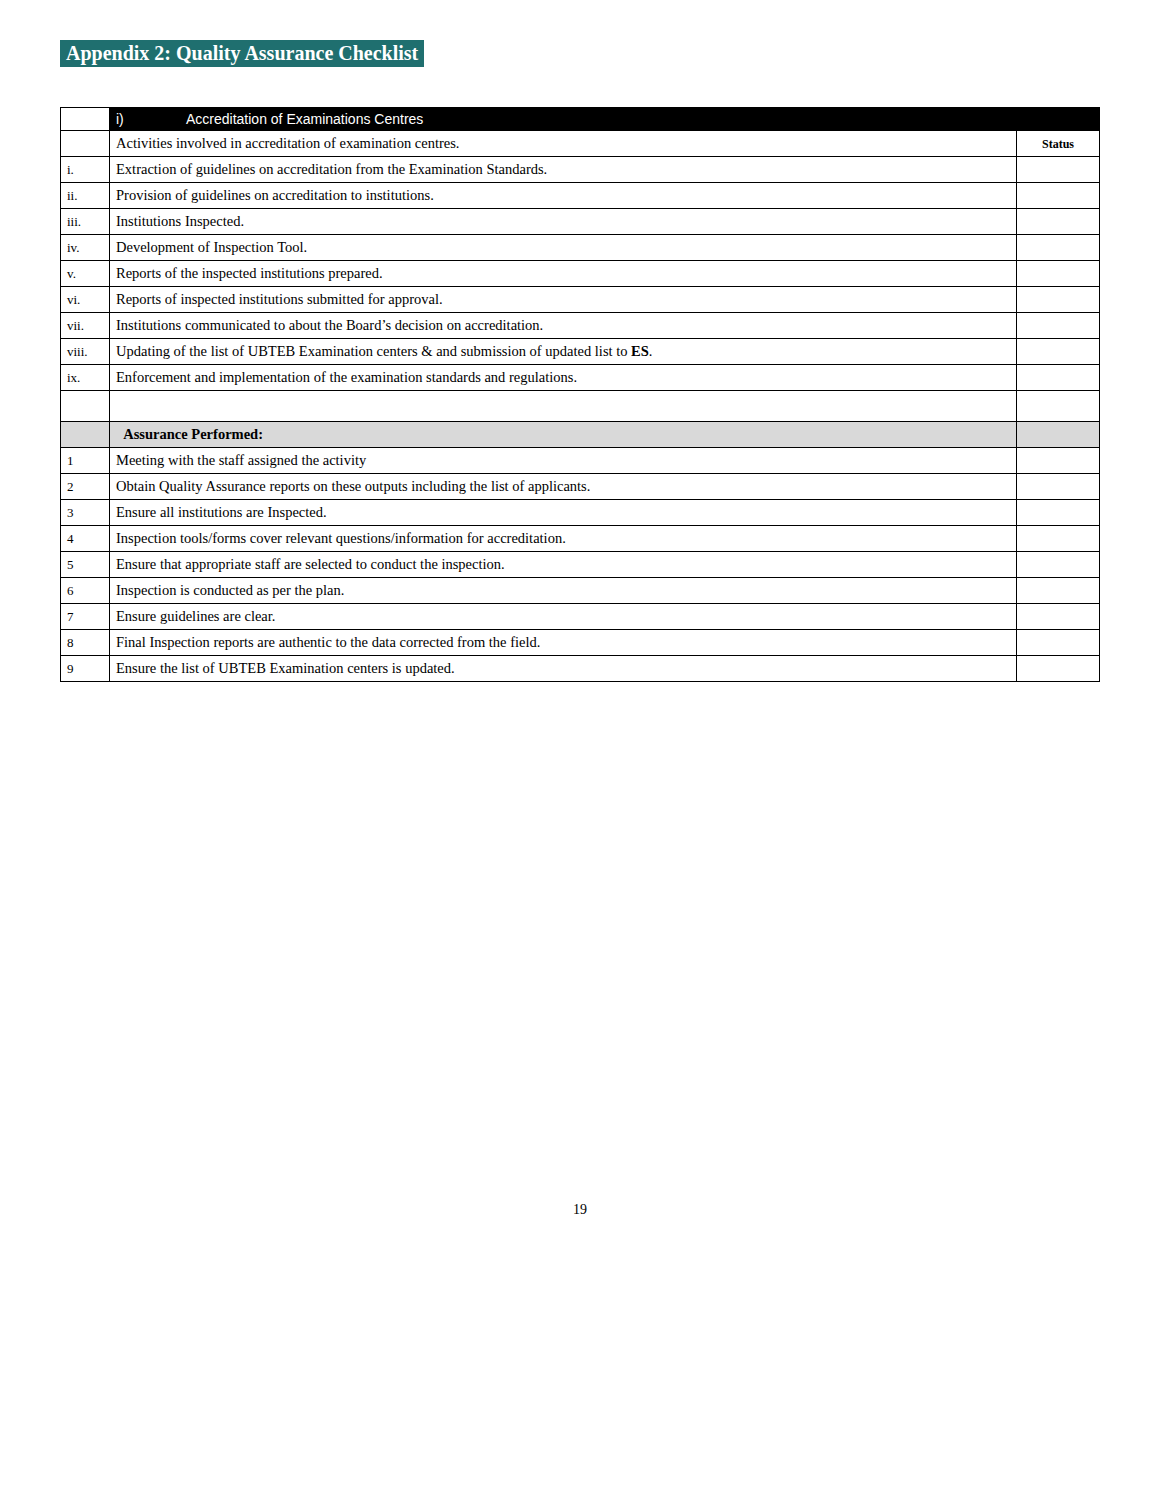Appendix 2: Quality Assurance Checklist
| | i) Accreditation of Examinations Centres |
| | Activities involved in accreditation of examination centres. | Status |
| i. | Extraction of guidelines on accreditation from the Examination Standards. | |
| ii. | Provision of guidelines on accreditation to institutions. | |
| iii. | Institutions Inspected. | |
| iv. | Development of Inspection Tool. | |
| v. | Reports of the inspected institutions prepared. | |
| vi. | Reports of inspected institutions submitted for approval. | |
| vii. | Institutions communicated to about the Board’s decision on accreditation. | |
| viii. | Updating of the list of UBTEB Examination centers & and submission of updated list to ES . | |
| ix. | Enforcement and implementation of the examination standards and regulations. | |
| | Assurance Performed: | |
| 1 | Meeting with the staff assigned the activity | |
| 2 | Obtain Quality Assurance reports on these outputs including the list of applicants. | |
| 3 | Ensure all institutions are Inspected. | |
| 4 | Inspection tools/forms cover relevant questions/information for accreditation. | |
| 5 | Ensure that appropriate staff are selected to conduct the inspection. | |
| 6 | Inspection is conducted as per the plan. | |
| 7 | Ensure guidelines are clear. | |
| 8 | Final Inspection reports are authentic to the data corrected from the field. | |
| 9 | Ensure the list of UBTEB Examination centers is updated. | |
19